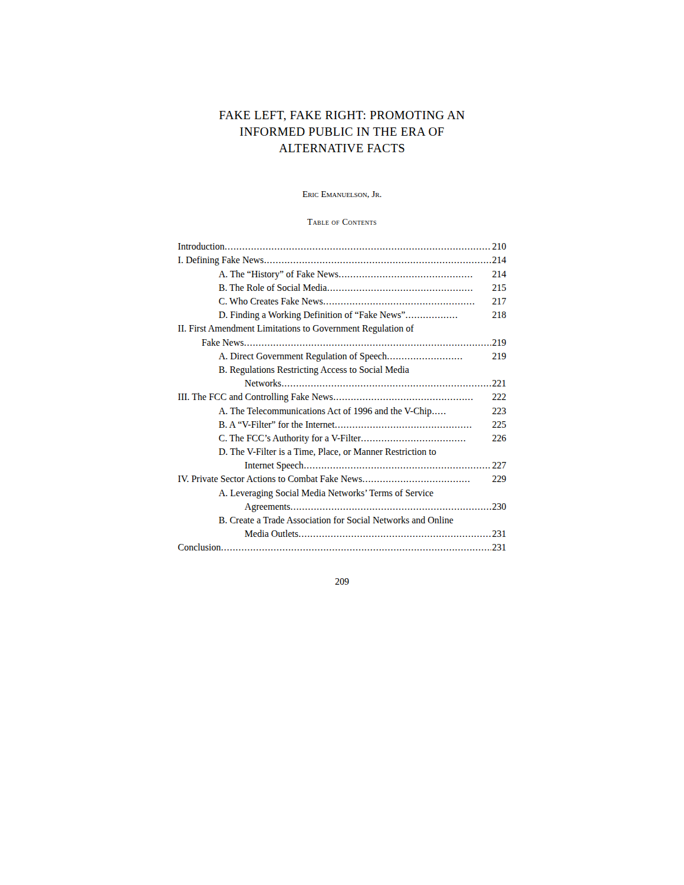Fake Left, Fake Right: Promoting an
Informed Public in the Era of
Alternative Facts
Eric Emanuelson, Jr.
Table of Contents
Introduction ........................................................................................... 210
I. Defining Fake News ................................................................................ 214
A. The “History” of Fake News .............................................. 214
B. The Role of Social Media .................................................. 215
C. Who Creates Fake News .................................................... 217
D. Finding a Working Definition of “Fake News” .................. 218
II. First Amendment Limitations to Government Regulation of
Fake News ....................................................................................... 219
A. Direct Government Regulation of Speech .......................... 219
B. Regulations Restricting Access to Social Media
Networks ............................................................................. 221
III. The FCC and Controlling Fake News ................................................ 222
A. The Telecommunications Act of 1996 and the V-Chip ..... 223
B. A “V-Filter” for the Internet ............................................... 225
C. The FCC’s Authority for a V-Filter .................................... 226
D. The V-Filter is a Time, Place, or Manner Restriction to
Internet Speech ................................................................ 227
IV. Private Sector Actions to Combat Fake News ..................................... 229
A. Leveraging Social Media Networks’ Terms of Service
Agreements ......................................................................... 230
B. Create a Trade Association for Social Networks and Online
Media Outlets .................................................................. 231
Conclusion ............................................................................................... 231
209